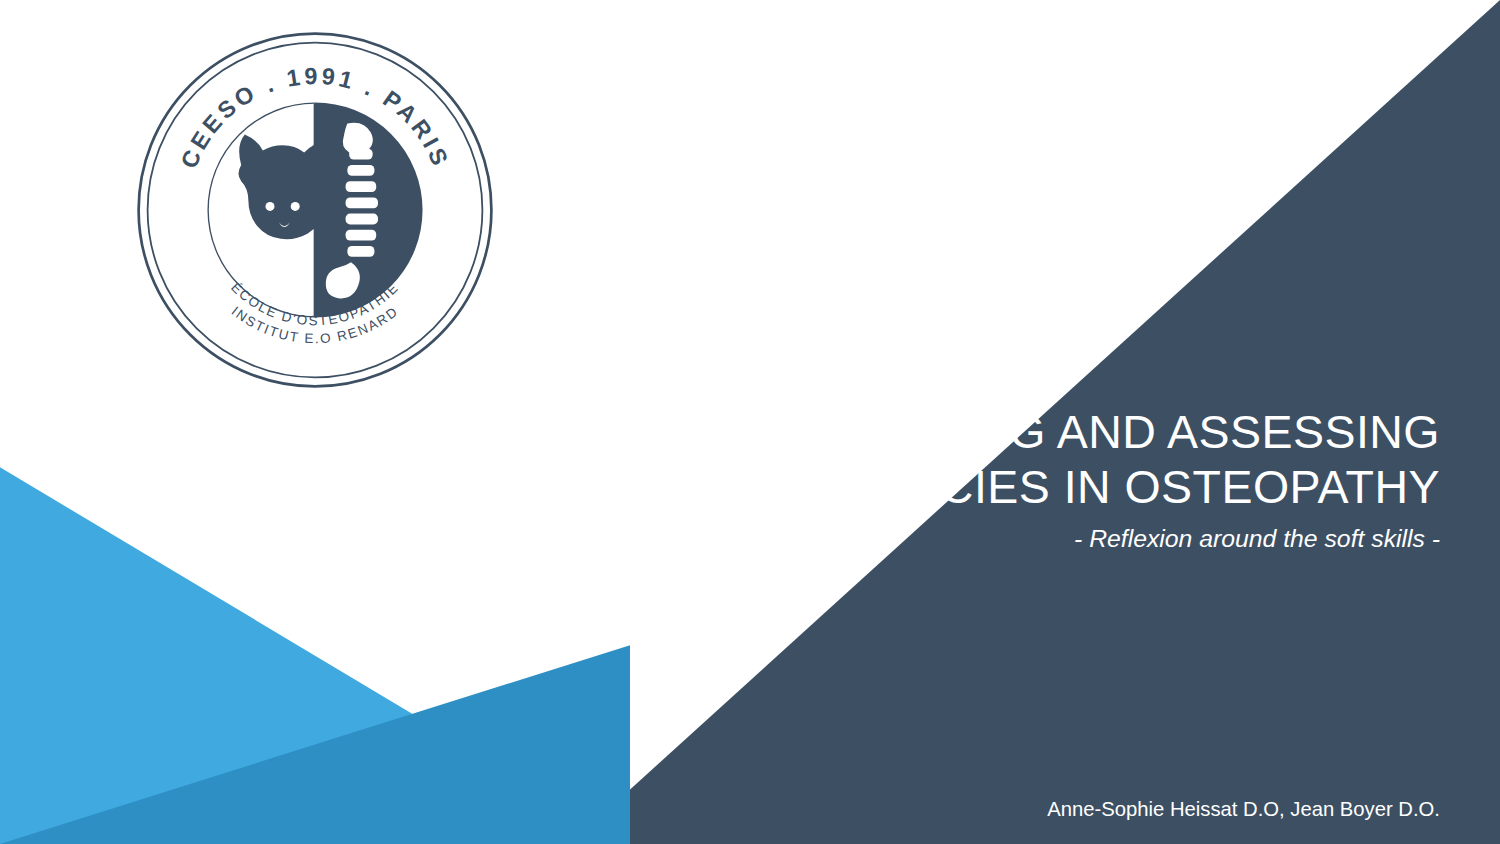CEESO . 1991 . PARIS INSTITUT E.O RENARD ÉCOLE D'OSTÉOPATHIE
TEACHING AND ASSESSING COMPETENCIES IN OSTEOPATHY
- Reflexion around the soft skills -
Anne-Sophie Heissat D.O, Jean Boyer D.O.